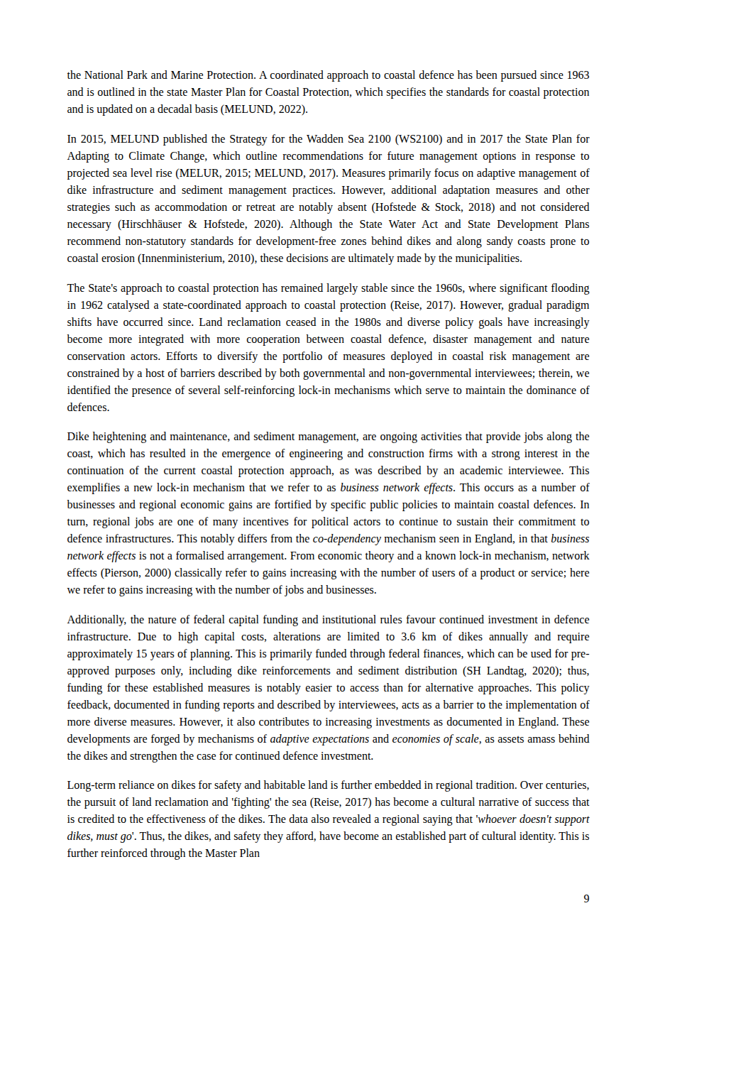the National Park and Marine Protection. A coordinated approach to coastal defence has been pursued since 1963 and is outlined in the state Master Plan for Coastal Protection, which specifies the standards for coastal protection and is updated on a decadal basis (MELUND, 2022).
In 2015, MELUND published the Strategy for the Wadden Sea 2100 (WS2100) and in 2017 the State Plan for Adapting to Climate Change, which outline recommendations for future management options in response to projected sea level rise (MELUR, 2015; MELUND, 2017). Measures primarily focus on adaptive management of dike infrastructure and sediment management practices. However, additional adaptation measures and other strategies such as accommodation or retreat are notably absent (Hofstede & Stock, 2018) and not considered necessary (Hirschhäuser & Hofstede, 2020). Although the State Water Act and State Development Plans recommend non-statutory standards for development-free zones behind dikes and along sandy coasts prone to coastal erosion (Innenministerium, 2010), these decisions are ultimately made by the municipalities.
The State's approach to coastal protection has remained largely stable since the 1960s, where significant flooding in 1962 catalysed a state-coordinated approach to coastal protection (Reise, 2017). However, gradual paradigm shifts have occurred since. Land reclamation ceased in the 1980s and diverse policy goals have increasingly become more integrated with more cooperation between coastal defence, disaster management and nature conservation actors. Efforts to diversify the portfolio of measures deployed in coastal risk management are constrained by a host of barriers described by both governmental and non-governmental interviewees; therein, we identified the presence of several self-reinforcing lock-in mechanisms which serve to maintain the dominance of defences.
Dike heightening and maintenance, and sediment management, are ongoing activities that provide jobs along the coast, which has resulted in the emergence of engineering and construction firms with a strong interest in the continuation of the current coastal protection approach, as was described by an academic interviewee. This exemplifies a new lock-in mechanism that we refer to as business network effects. This occurs as a number of businesses and regional economic gains are fortified by specific public policies to maintain coastal defences. In turn, regional jobs are one of many incentives for political actors to continue to sustain their commitment to defence infrastructures. This notably differs from the co-dependency mechanism seen in England, in that business network effects is not a formalised arrangement. From economic theory and a known lock-in mechanism, network effects (Pierson, 2000) classically refer to gains increasing with the number of users of a product or service; here we refer to gains increasing with the number of jobs and businesses.
Additionally, the nature of federal capital funding and institutional rules favour continued investment in defence infrastructure. Due to high capital costs, alterations are limited to 3.6 km of dikes annually and require approximately 15 years of planning. This is primarily funded through federal finances, which can be used for pre-approved purposes only, including dike reinforcements and sediment distribution (SH Landtag, 2020); thus, funding for these established measures is notably easier to access than for alternative approaches. This policy feedback, documented in funding reports and described by interviewees, acts as a barrier to the implementation of more diverse measures. However, it also contributes to increasing investments as documented in England. These developments are forged by mechanisms of adaptive expectations and economies of scale, as assets amass behind the dikes and strengthen the case for continued defence investment.
Long-term reliance on dikes for safety and habitable land is further embedded in regional tradition. Over centuries, the pursuit of land reclamation and 'fighting' the sea (Reise, 2017) has become a cultural narrative of success that is credited to the effectiveness of the dikes. The data also revealed a regional saying that 'whoever doesn't support dikes, must go'. Thus, the dikes, and safety they afford, have become an established part of cultural identity. This is further reinforced through the Master Plan
9